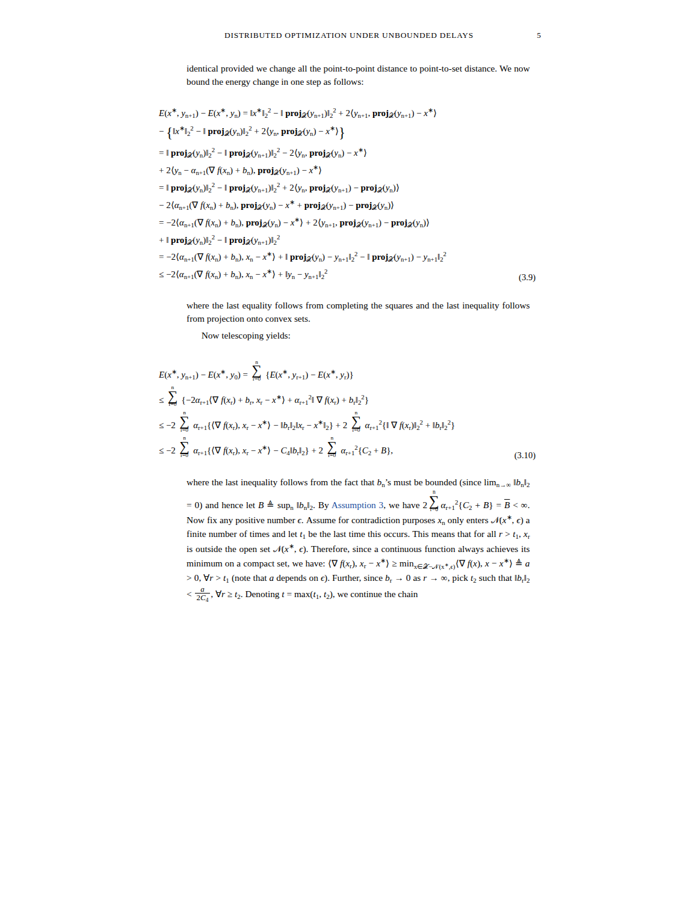DISTRIBUTED OPTIMIZATION UNDER UNBOUNDED DELAYS 5
identical provided we change all the point-to-point distance to point-to-set distance. We now bound the energy change in one step as follows:
E(x∗, yn+1) − E(x∗, yn) = ‖x∗‖22 − ‖ proj 𝒳(yn+1)‖22 + 2⟨yn+1, proj 𝒳(yn+1) − x∗⟩
− {‖x∗‖22 − ‖ proj 𝒳(yn)‖22 + 2⟨yn, proj 𝒳(yn) − x∗⟩}
= ‖ proj 𝒳(yn)‖22 − ‖ proj 𝒳(yn+1)‖22 − 2⟨yn, proj 𝒳(yn) − x∗⟩
+ 2⟨yn − αn+1(∇ f(xn) + bn), proj 𝒳(yn+1) − x∗⟩
= ‖ proj 𝒳(yn)‖22 − ‖ proj 𝒳(yn+1)‖22 + 2⟨yn, proj 𝒳(yn+1) − proj 𝒳(yn)⟩
− 2⟨αn+1(∇ f(xn) + bn), proj 𝒳(yn) − x∗ + proj 𝒳(yn+1) − proj 𝒳(yn)⟩
= −2⟨αn+1(∇ f(xn) + bn), proj 𝒳(yn) − x∗⟩ + 2⟨yn+1, proj 𝒳(yn+1) − proj 𝒳(yn)⟩
+ ‖ proj 𝒳(yn)‖22 − ‖ proj 𝒳(yn+1)‖22
= −2⟨αn+1(∇ f(xn) + bn), xn − x∗⟩ + ‖ proj 𝒳(yn) − yn+1‖22 − ‖ proj 𝒳(yn+1) − yn+1‖22
≤ −2⟨αn+1(∇ f(xn) + bn), xn − x∗⟩ + ‖yn − yn+1‖22
(3.9)
where the last equality follows from completing the squares and the last inequality follows from projection onto convex sets.
Now telescoping yields:
E(x∗, yn+1) − E(x∗, y 0) = n∑r=0 {E(x∗, yr+1) − E(x∗, yr)}
≤ n∑r=0 {−2αr+1⟨∇ f(xr) + br, xr − x∗⟩ + αr+12‖ ∇ f(xr) + br‖22}
≤ −2 n∑r=0 αr+1{⟨∇ f(xr), xr − x∗⟩ − ‖br‖2‖xr − x∗‖2} + 2 n∑r=0 αr+12{‖ ∇ f(xr)‖22 + ‖br‖22}
≤ −2 n∑r=0 αr+1{⟨∇ f(xr), xr − x∗⟩ − C 4‖br‖2} + 2 n∑r=0 αr+12{C 2 + B},
(3.10)
where the last inequality follows from the fact that bn’s must be bounded (since limn→∞ ‖bn‖2 = 0) and hence let B ≜ supn ‖bn‖2. By Assumption 3, we have 2n∑r=0 αr+12{C 2 + B} = B < ∞. Now fix any positive number ϵ. Assume for contradiction purposes xn only enters 𝒩(x∗, ϵ) a finite number of times and let t 1 be the last time this occurs. This means that for all r > t 1, xr is outside the open set 𝒩(x∗, ϵ). Therefore, since a continuous function always achieves its minimum on a compact set, we have: ⟨∇ f(xr), xr − x∗⟩ ≥ minx∈𝒳−𝒩(x∗,ϵ)⟨∇ f(x), x − x∗⟩ ≜ a > 0, ∀r > t 1 (note that a depends on ϵ). Further, since br → 0 as r → ∞, pick t 2 such that ‖br‖2 < a 2C 4, ∀r ≥ t 2. Denoting t = max(t 1, t 2), we continue the chain